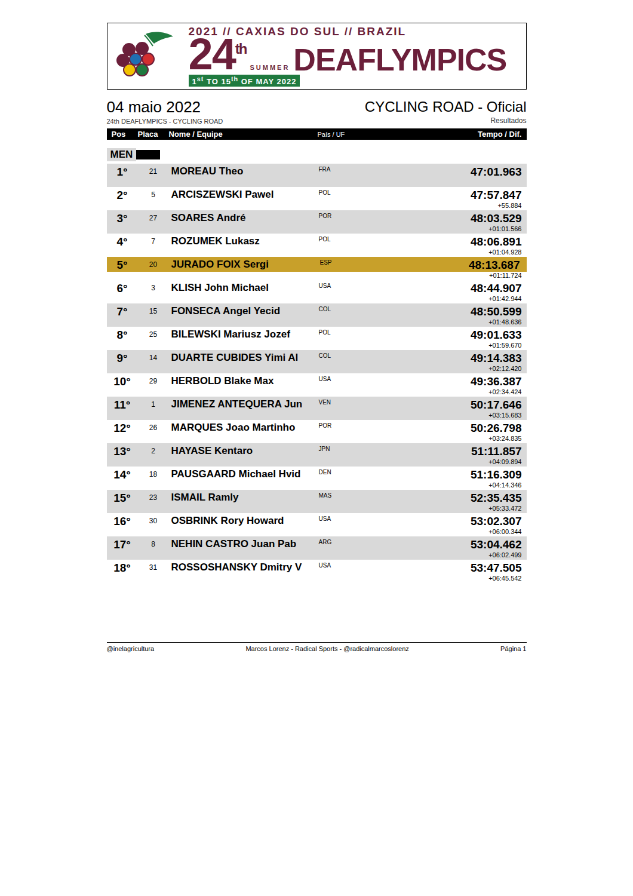2021 // CAXIAS DO SUL // BRAZIL
24th
SUMMER
DEAFLYMPICS
1st TO 15th OF MAY 2022
04 maio 2022
24th DEAFLYMPICS - CYCLING ROAD
CYCLING ROAD - Oficial
Resultados
Pos
Placa
Nome / Equipe
País / UF
Tempo / Dif.
MEN
| 1° | 21 | MOREAU Theo | FRA | 47:01.963 |
| 2° | 5 | ARCISZEWSKI Pawel | POL | 47:57.847 |
| | +55.884 |
| 3° | 27 | SOARES André | POR | 48:03.529 |
| | +01:01.566 |
| 4° | 7 | ROZUMEK Lukasz | POL | 48:06.891 |
| | +01:04.928 |
| 5° | 20 | JURADO FOIX Sergi | ESP | 48:13.687 |
| | +01:11.724 |
| 6° | 3 | KLISH John Michael | USA | 48:44.907 |
| | +01:42.944 |
| 7° | 15 | FONSECA Angel Yecid | COL | 48:50.599 |
| | +01:48.636 |
| 8° | 25 | BILEWSKI Mariusz Jozef | POL | 49:01.633 |
| | +01:59.670 |
| 9° | 14 | DUARTE CUBIDES Yimi Al | COL | 49:14.383 |
| | +02:12.420 |
| 10° | 29 | HERBOLD Blake Max | USA | 49:36.387 |
| | +02:34.424 |
| 11° | 1 | JIMENEZ ANTEQUERA Jun | VEN | 50:17.646 |
| | +03:15.683 |
| 12° | 26 | MARQUES Joao Martinho | POR | 50:26.798 |
| | +03:24.835 |
| 13° | 2 | HAYASE Kentaro | JPN | 51:11.857 |
| | +04:09.894 |
| 14° | 18 | PAUSGAARD Michael Hvid | DEN | 51:16.309 |
| | +04:14.346 |
| 15° | 23 | ISMAIL Ramly | MAS | 52:35.435 |
| | +05:33.472 |
| 16° | 30 | OSBRINK Rory Howard | USA | 53:02.307 |
| | +06:00.344 |
| 17° | 8 | NEHIN CASTRO Juan Pab | ARG | 53:04.462 |
| | +06:02.499 |
| 18° | 31 | ROSSOSHANSKY Dmitry V | USA | 53:47.505 |
| | +06:45.542 |
@inelagricultura
Marcos Lorenz - Radical Sports - @radicalmarcoslorenz
Página 1